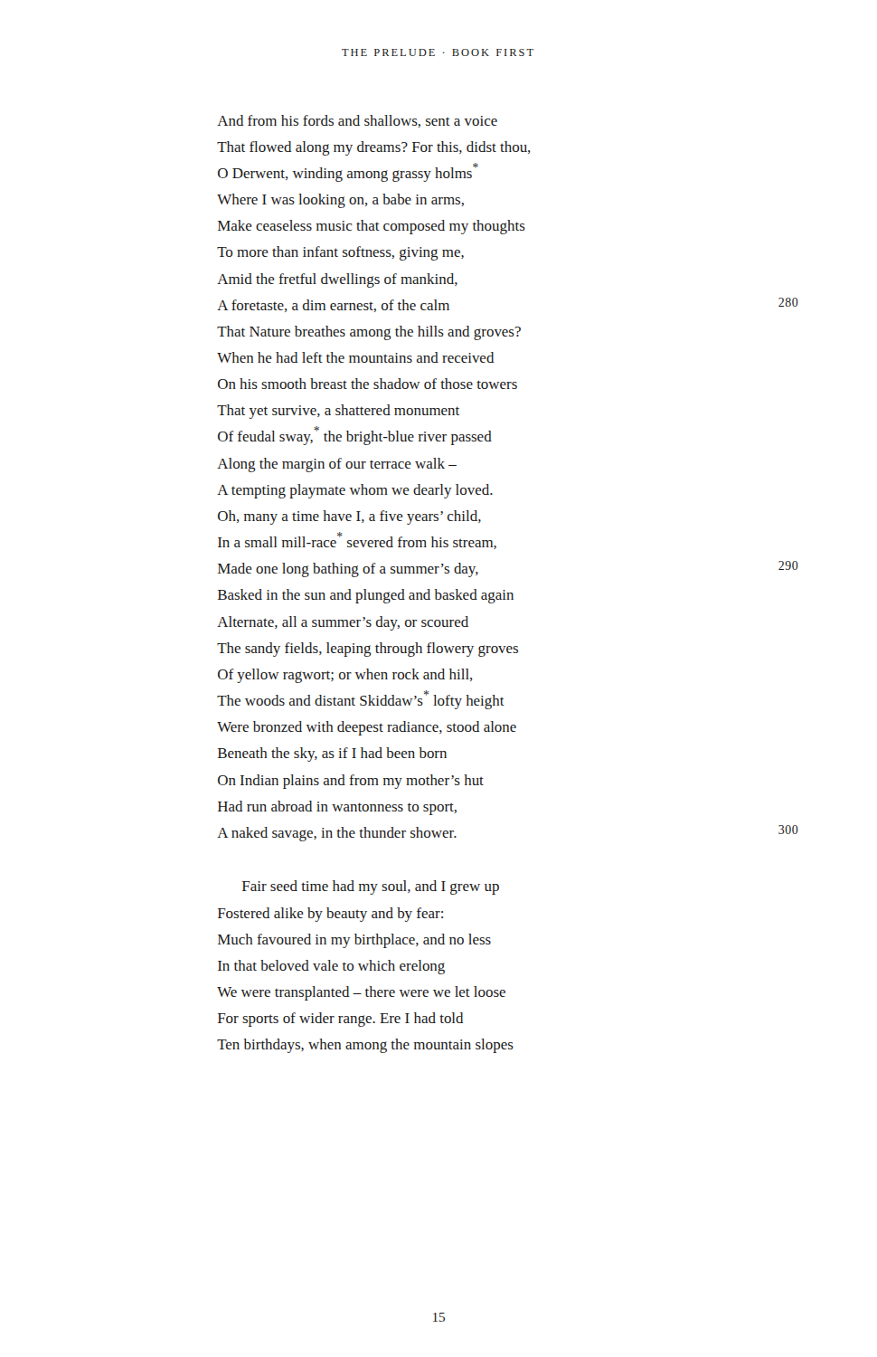The Prelude · Book First
And from his fords and shallows, sent a voice
That flowed along my dreams? For this, didst thou,
O Derwent, winding among grassy holms*
Where I was looking on, a babe in arms,
Make ceaseless music that composed my thoughts
To more than infant softness, giving me,
Amid the fretful dwellings of mankind,
A foretaste, a dim earnest, of the calm280
That Nature breathes among the hills and groves?
When he had left the mountains and received
On his smooth breast the shadow of those towers
That yet survive, a shattered monument
Of feudal sway,* the bright-blue river passed
Along the margin of our terrace walk –
A tempting playmate whom we dearly loved.
Oh, many a time have I, a five years’ child,
In a small mill-race* severed from his stream,
Made one long bathing of a summer’s day,290
Basked in the sun and plunged and basked again
Alternate, all a summer’s day, or scoured
The sandy fields, leaping through flowery groves
Of yellow ragwort; or when rock and hill,
The woods and distant Skiddaw’s* lofty height
Were bronzed with deepest radiance, stood alone
Beneath the sky, as if I had been born
On Indian plains and from my mother’s hut
Had run abroad in wantonness to sport,
A naked savage, in the thunder shower.300
Fair seed time had my soul, and I grew up
Fostered alike by beauty and by fear:
Much favoured in my birthplace, and no less
In that beloved vale to which erelong
We were transplanted – there were we let loose
For sports of wider range. Ere I had told
Ten birthdays, when among the mountain slopes
15